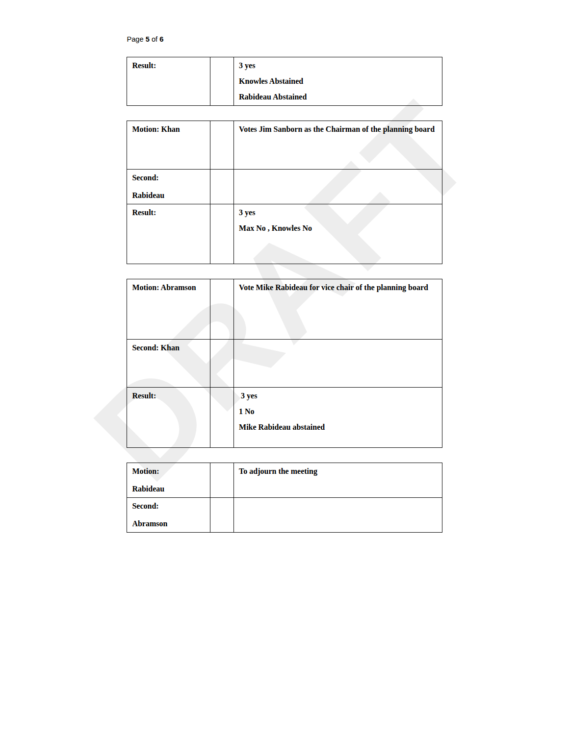DRAFT
Page 5 of 6
| Result: | | 3 yes Knowles Abstained Rabideau Abstained |
| Motion: Khan | | Votes Jim Sanborn as the Chairman of the planning board |
| Second: Rabideau | | |
| Result: | | 3 yes Max No , Knowles No |
| Motion: Abramson | | Vote Mike Rabideau for vice chair of the planning board |
| Second: Khan | | |
| Result: | | 3 yes 1 No Mike Rabideau abstained |
| Motion: Rabideau | | To adjourn the meeting |
| Second: Abramson | | |